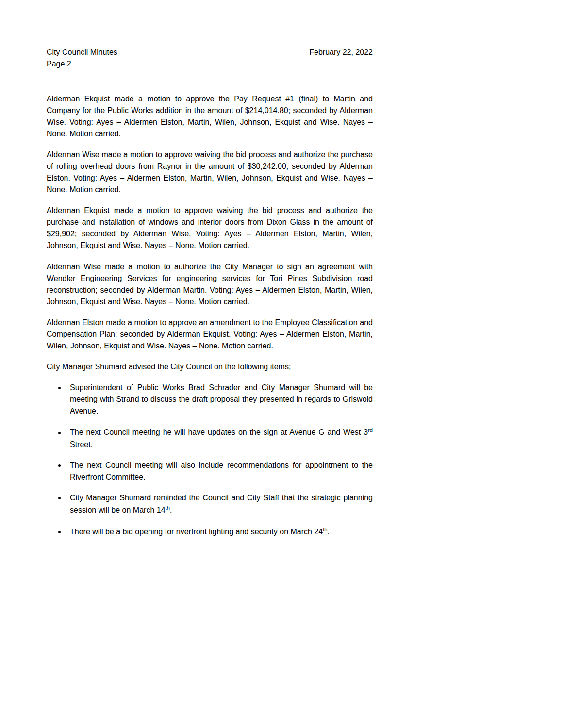City Council Minutes
Page 2
February 22, 2022
Alderman Ekquist made a motion to approve the Pay Request #1 (final) to Martin and Company for the Public Works addition in the amount of $214,014.80; seconded by Alderman Wise. Voting: Ayes – Aldermen Elston, Martin, Wilen, Johnson, Ekquist and Wise. Nayes – None. Motion carried.
Alderman Wise made a motion to approve waiving the bid process and authorize the purchase of rolling overhead doors from Raynor in the amount of $30,242.00; seconded by Alderman Elston. Voting: Ayes – Aldermen Elston, Martin, Wilen, Johnson, Ekquist and Wise. Nayes – None. Motion carried.
Alderman Ekquist made a motion to approve waiving the bid process and authorize the purchase and installation of windows and interior doors from Dixon Glass in the amount of $29,902; seconded by Alderman Wise. Voting: Ayes – Aldermen Elston, Martin, Wilen, Johnson, Ekquist and Wise. Nayes – None. Motion carried.
Alderman Wise made a motion to authorize the City Manager to sign an agreement with Wendler Engineering Services for engineering services for Tori Pines Subdivision road reconstruction; seconded by Alderman Martin. Voting: Ayes – Aldermen Elston, Martin, Wilen, Johnson, Ekquist and Wise. Nayes – None. Motion carried.
Alderman Elston made a motion to approve an amendment to the Employee Classification and Compensation Plan; seconded by Alderman Ekquist. Voting: Ayes – Aldermen Elston, Martin, Wilen, Johnson, Ekquist and Wise. Nayes – None. Motion carried.
City Manager Shumard advised the City Council on the following items;
Superintendent of Public Works Brad Schrader and City Manager Shumard will be meeting with Strand to discuss the draft proposal they presented in regards to Griswold Avenue.
The next Council meeting he will have updates on the sign at Avenue G and West 3rd Street.
The next Council meeting will also include recommendations for appointment to the Riverfront Committee.
City Manager Shumard reminded the Council and City Staff that the strategic planning session will be on March 14th.
There will be a bid opening for riverfront lighting and security on March 24th.